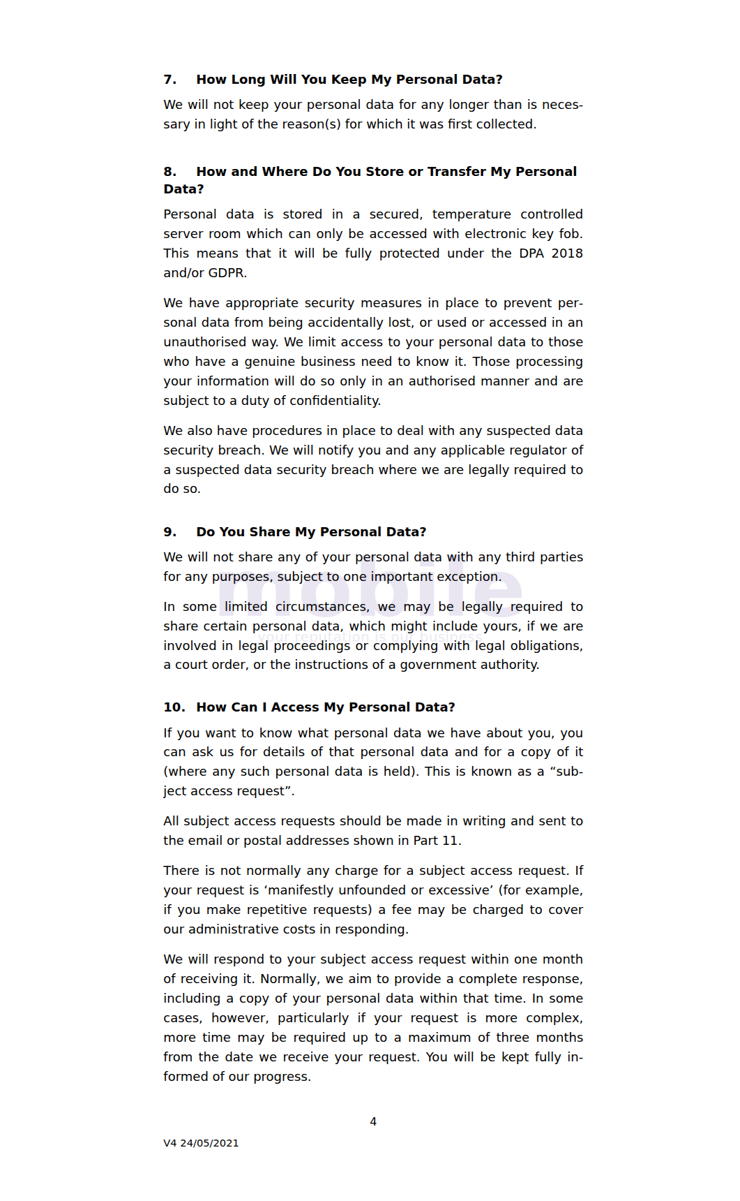mobile
your reputation is our business
7. How Long Will You Keep My Personal Data?
We will not keep your personal data for any longer than is necessary in light of the reason(s) for which it was first collected.
8. How and Where Do You Store or Transfer My Personal Data?
Personal data is stored in a secured, temperature controlled server room which can only be accessed with electronic key fob. This means that it will be fully protected under the DPA 2018 and/or GDPR.
We have appropriate security measures in place to prevent personal data from being accidentally lost, or used or accessed in an unauthorised way. We limit access to your personal data to those who have a genuine business need to know it. Those processing your information will do so only in an authorised manner and are subject to a duty of confidentiality.
We also have procedures in place to deal with any suspected data security breach. We will notify you and any applicable regulator of a suspected data security breach where we are legally required to do so.
9. Do You Share My Personal Data?
We will not share any of your personal data with any third parties for any purposes, subject to one important exception.
In some limited circumstances, we may be legally required to share certain personal data, which might include yours, if we are involved in legal proceedings or complying with legal obligations, a court order, or the instructions of a government authority.
10. How Can I Access My Personal Data?
If you want to know what personal data we have about you, you can ask us for details of that personal data and for a copy of it (where any such personal data is held). This is known as a “subject access request”.
All subject access requests should be made in writing and sent to the email or postal addresses shown in Part 11.
There is not normally any charge for a subject access request. If your request is ‘manifestly unfounded or excessive’ (for example, if you make repetitive requests) a fee may be charged to cover our administrative costs in responding.
We will respond to your subject access request within one month of receiving it. Normally, we aim to provide a complete response, including a copy of your personal data within that time. In some cases, however, particularly if your request is more complex, more time may be required up to a maximum of three months from the date we receive your request. You will be kept fully informed of our progress.
4
V4 24/05/2021